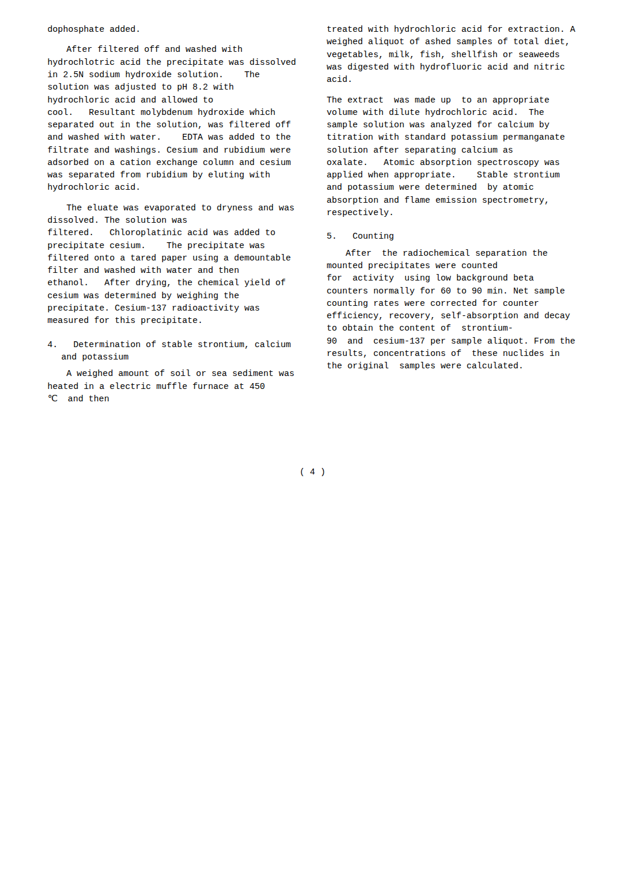dophosphate added.
After filtered off and washed with hydrochlotric acid the precipitate was dissolved in 2.5N sodium hydroxide solution. The solution was adjusted to pH 8.2 with hydrochloric acid and allowed to cool. Resultant molybdenum hydroxide which separated out in the solution, was filtered off and washed with water. EDTA was added to the filtrate and washings. Cesium and rubidium were adsorbed on a cation exchange column and cesium was separated from rubidium by eluting with hydrochloric acid.
The eluate was evaporated to dryness and was dissolved. The solution was filtered. Chloroplatinic acid was added to precipitate cesium. The precipitate was filtered onto a tared paper using a demountable filter and washed with water and then ethanol. After drying, the chemical yield of cesium was determined by weighing the precipitate. Cesium-137 radioactivity was measured for this precipitate.
4. Determination of stable strontium, calcium and potassium
A weighed amount of soil or sea sediment was heated in a electric muffle furnace at 450 ℃ and then
treated with hydrochloric acid for extraction. A weighed aliquot of ashed samples of total diet, vegetables, milk, fish, shellfish or seaweeds was digested with hydrofluoric acid and nitric acid.
The extract was made up to an appropriate volume with dilute hydrochloric acid. The sample solution was analyzed for calcium by titration with standard potassium permanganate solution after separating calcium as oxalate. Atomic absorption spectroscopy was applied when appropriate. Stable strontium and potassium were determined by atomic absorption and flame emission spectrometry, respectively.
5. Counting
After the radiochemical separation the mounted precipitates were counted for activity using low background beta counters normally for 60 to 90 min. Net sample counting rates were corrected for counter efficiency, recovery, self-absorption and decay to obtain the content of strontium-90 and cesium-137 per sample aliquot. From the results, concentrations of these nuclides in the original samples were calculated.
( 4 )